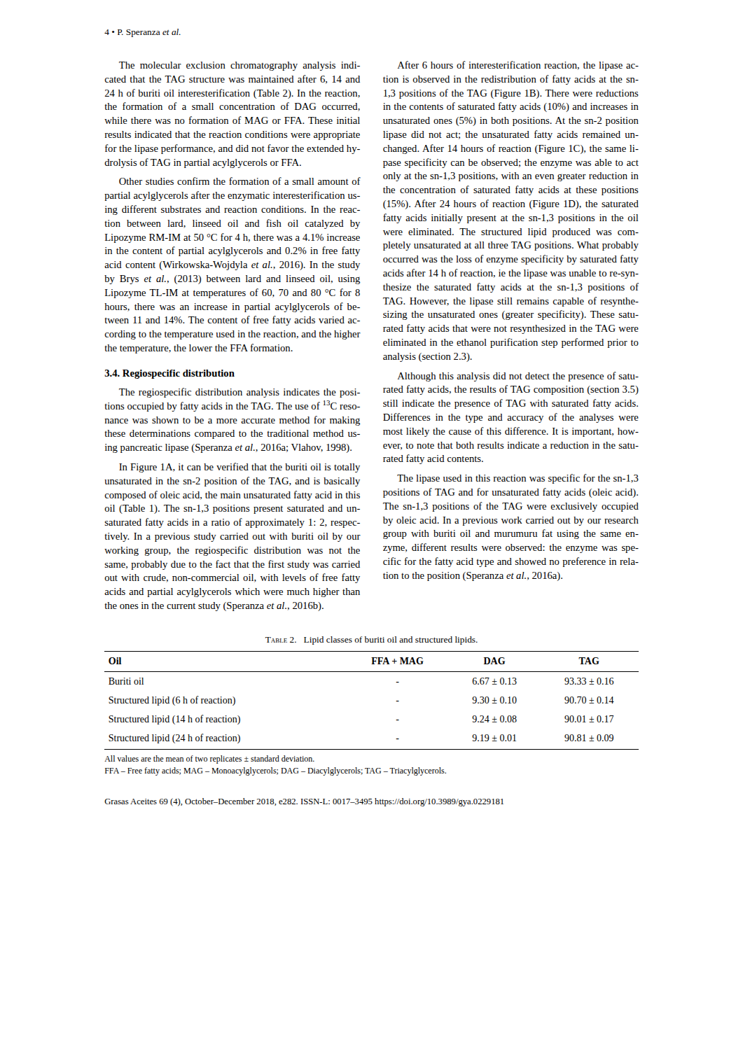4 • P. Speranza et al.
The molecular exclusion chromatography analysis indicated that the TAG structure was maintained after 6, 14 and 24 h of buriti oil interesterification (Table 2). In the reaction, the formation of a small concentration of DAG occurred, while there was no formation of MAG or FFA. These initial results indicated that the reaction conditions were appropriate for the lipase performance, and did not favor the extended hydrolysis of TAG in partial acylglycerols or FFA.
Other studies confirm the formation of a small amount of partial acylglycerols after the enzymatic interesterification using different substrates and reaction conditions. In the reaction between lard, linseed oil and fish oil catalyzed by Lipozyme RM-IM at 50 °C for 4 h, there was a 4.1% increase in the content of partial acylglycerols and 0.2% in free fatty acid content (Wirkowska-Wojdyla et al., 2016). In the study by Brys et al., (2013) between lard and linseed oil, using Lipozyme TL-IM at temperatures of 60, 70 and 80 °C for 8 hours, there was an increase in partial acylglycerols of between 11 and 14%. The content of free fatty acids varied according to the temperature used in the reaction, and the higher the temperature, the lower the FFA formation.
3.4. Regiospecific distribution
The regiospecific distribution analysis indicates the positions occupied by fatty acids in the TAG. The use of 13C resonance was shown to be a more accurate method for making these determinations compared to the traditional method using pancreatic lipase (Speranza et al., 2016a; Vlahov, 1998).
In Figure 1A, it can be verified that the buriti oil is totally unsaturated in the sn-2 position of the TAG, and is basically composed of oleic acid, the main unsaturated fatty acid in this oil (Table 1). The sn-1,3 positions present saturated and unsaturated fatty acids in a ratio of approximately 1: 2, respectively. In a previous study carried out with buriti oil by our working group, the regiospecific distribution was not the same, probably due to the fact that the first study was carried out with crude, non-commercial oil, with levels of free fatty acids and partial acylglycerols which were much higher than the ones in the current study (Speranza et al., 2016b).
After 6 hours of interesterification reaction, the lipase action is observed in the redistribution of fatty acids at the sn-1,3 positions of the TAG (Figure 1B). There were reductions in the contents of saturated fatty acids (10%) and increases in unsaturated ones (5%) in both positions. At the sn-2 position lipase did not act; the unsaturated fatty acids remained unchanged. After 14 hours of reaction (Figure 1C), the same lipase specificity can be observed; the enzyme was able to act only at the sn-1,3 positions, with an even greater reduction in the concentration of saturated fatty acids at these positions (15%). After 24 hours of reaction (Figure 1D), the saturated fatty acids initially present at the sn-1,3 positions in the oil were eliminated. The structured lipid produced was completely unsaturated at all three TAG positions. What probably occurred was the loss of enzyme specificity by saturated fatty acids after 14 h of reaction, ie the lipase was unable to re-synthesize the saturated fatty acids at the sn-1,3 positions of TAG. However, the lipase still remains capable of resynthesizing the unsaturated ones (greater specificity). These saturated fatty acids that were not resynthesized in the TAG were eliminated in the ethanol purification step performed prior to analysis (section 2.3).
Although this analysis did not detect the presence of saturated fatty acids, the results of TAG composition (section 3.5) still indicate the presence of TAG with saturated fatty acids. Differences in the type and accuracy of the analyses were most likely the cause of this difference. It is important, however, to note that both results indicate a reduction in the saturated fatty acid contents.
The lipase used in this reaction was specific for the sn-1,3 positions of TAG and for unsaturated fatty acids (oleic acid). The sn-1,3 positions of the TAG were exclusively occupied by oleic acid. In a previous work carried out by our research group with buriti oil and murumuru fat using the same enzyme, different results were observed: the enzyme was specific for the fatty acid type and showed no preference in relation to the position (Speranza et al., 2016a).
Table 2. Lipid classes of buriti oil and structured lipids.
| Oil | FFA + MAG | DAG | TAG |
| --- | --- | --- | --- |
| Buriti oil | - | 6.67 ± 0.13 | 93.33 ± 0.16 |
| Structured lipid (6 h of reaction) | - | 9.30 ± 0.10 | 90.70 ± 0.14 |
| Structured lipid (14 h of reaction) | - | 9.24 ± 0.08 | 90.01 ± 0.17 |
| Structured lipid (24 h of reaction) | - | 9.19 ± 0.01 | 90.81 ± 0.09 |
All values are the mean of two replicates ± standard deviation.
FFA – Free fatty acids; MAG – Monoacylglycerols; DAG – Diacylglycerols; TAG – Triacylglycerols.
Grasas Aceites 69 (4), October–December 2018, e282. ISSN-L: 0017–3495 https://doi.org/10.3989/gya.0229181